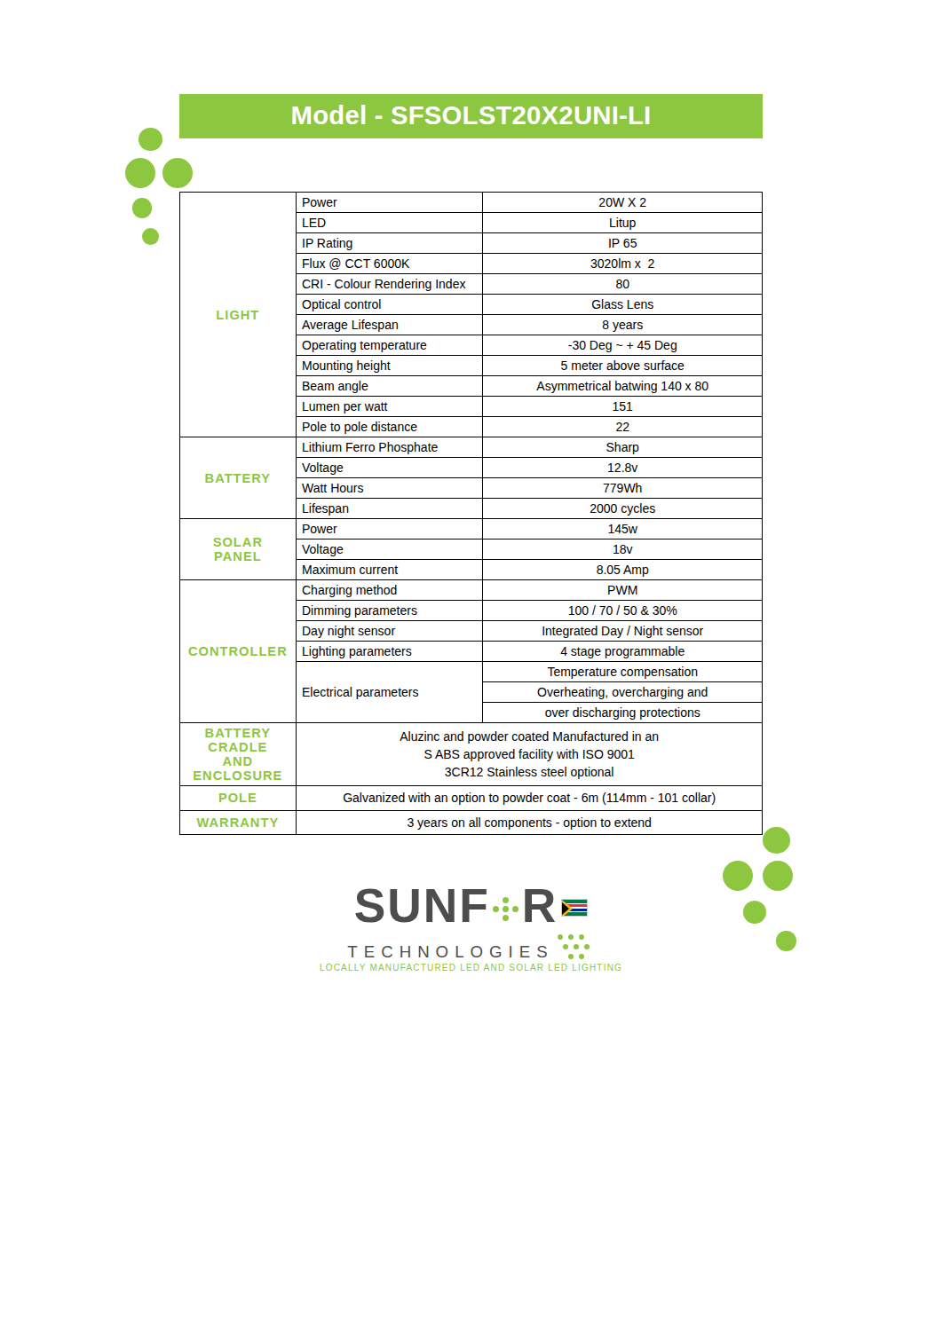Model - SFSOLST20X2UNI-LI
| LIGHT | Power | 20W X 2 |
| LED | Litup |
| IP Rating | IP 65 |
| Flux @ CCT 6000K | 3020lm x 2 |
| CRI - Colour Rendering Index | 80 |
| Optical control | Glass Lens |
| Average Lifespan | 8 years |
| Operating temperature | -30 Deg ~ + 45 Deg |
| Mounting height | 5 meter above surface |
| Beam angle | Asymmetrical batwing 140 x 80 |
| Lumen per watt | 151 |
| Pole to pole distance | 22 |
| BATTERY | Lithium Ferro Phosphate | Sharp |
| Voltage | 12.8v |
| Watt Hours | 779Wh |
| Lifespan | 2000 cycles |
| SOLAR PANEL | Power | 145w |
| Voltage | 18v |
| Maximum current | 8.05 Amp |
| CONTROLLER | Charging method | PWM |
| Dimming parameters | 100 / 70 / 50 & 30% |
| Day night sensor | Integrated Day / Night sensor |
| Lighting parameters | 4 stage programmable |
| Electrical parameters | Temperature compensation |
| Overheating, overcharging and |
| over discharging protections |
| BATTERY CRADLE AND ENCLOSURE | Aluzinc and powder coated Manufactured in an S ABS approved facility with ISO 9001 3CR12 Stainless steel optional |
| POLE | Galvanized with an option to powder coat - 6m (114mm - 101 collar) |
| WARRANTY | 3 years on all components - option to extend |
SUNF R
TECHNOLOGIES
LOCALLY MANUFACTURED LED AND SOLAR LED LIGHTING